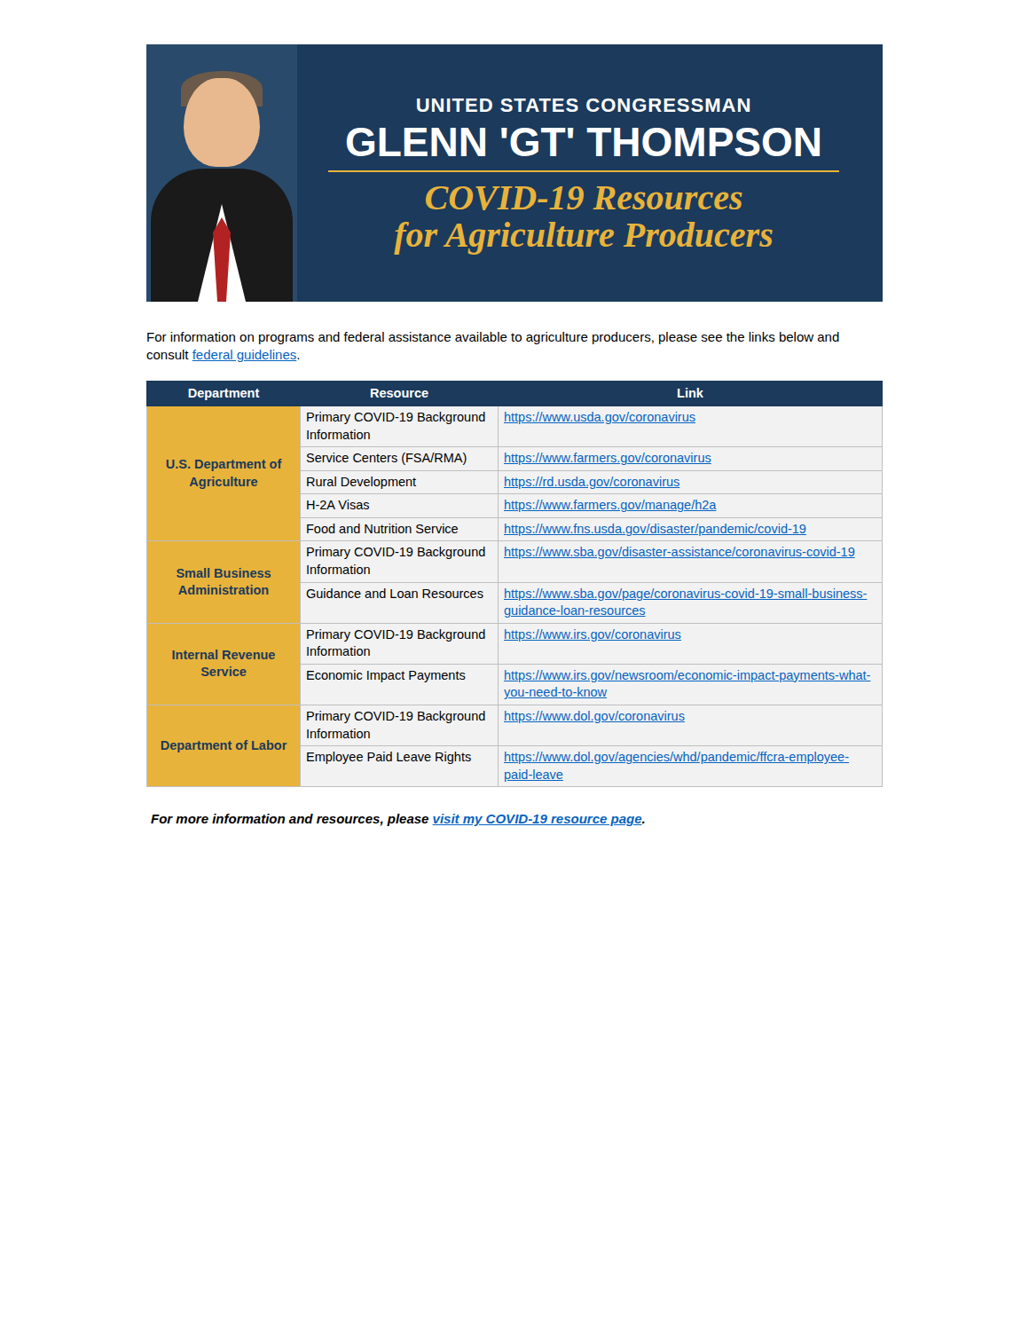United States Congressman
Glenn 'GT' Thompson
COVID-19 Resources
for Agriculture Producers
For information on programs and federal assistance available to agriculture producers, please see the links below and consult federal guidelines.
| Department | Resource | Link |
| --- | --- | --- |
| U.S. Department of Agriculture | Primary COVID-19 Background Information | https://www.usda.gov/coronavirus |
| Service Centers (FSA/RMA) | https://www.farmers.gov/coronavirus |
| Rural Development | https://rd.usda.gov/coronavirus |
| H-2A Visas | https://www.farmers.gov/manage/h2a |
| Food and Nutrition Service | https://www.fns.usda.gov/disaster/pandemic/covid-19 |
| Small Business Administration | Primary COVID-19 Background Information | https://www.sba.gov/disaster-assistance/coronavirus-covid-19 |
| Guidance and Loan Resources | https://www.sba.gov/page/coronavirus-covid-19-small-business-guidance-loan-resources |
| Internal Revenue Service | Primary COVID-19 Background Information | https://www.irs.gov/coronavirus |
| Economic Impact Payments | https://www.irs.gov/newsroom/economic-impact-payments-what-you-need-to-know |
| Department of Labor | Primary COVID-19 Background Information | https://www.dol.gov/coronavirus |
| Employee Paid Leave Rights | https://www.dol.gov/agencies/whd/pandemic/ffcra-employee-paid-leave |
For more information and resources, please visit my COVID-19 resource page.